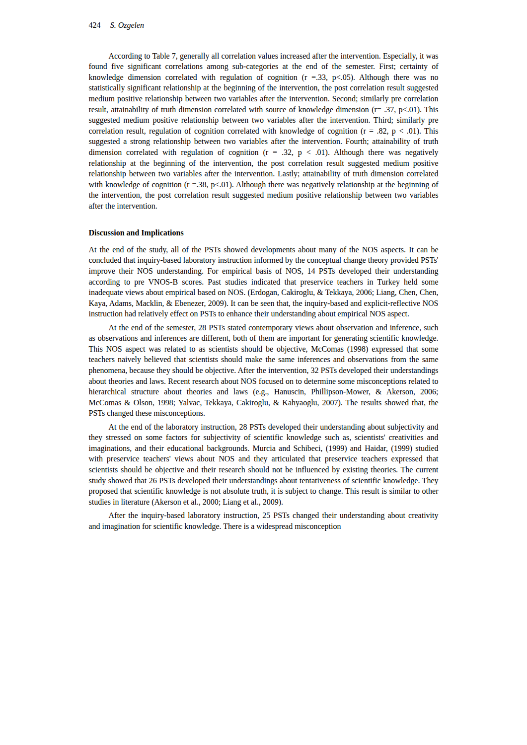424 S. Ozgelen
According to Table 7, generally all correlation values increased after the intervention. Especially, it was found five significant correlations among sub-categories at the end of the semester. First; certainty of knowledge dimension correlated with regulation of cognition (r =.33, p<.05). Although there was no statistically significant relationship at the beginning of the intervention, the post correlation result suggested medium positive relationship between two variables after the intervention. Second; similarly pre correlation result, attainability of truth dimension correlated with source of knowledge dimension (r= .37, p<.01). This suggested medium positive relationship between two variables after the intervention. Third; similarly pre correlation result, regulation of cognition correlated with knowledge of cognition (r = .82, p < .01). This suggested a strong relationship between two variables after the intervention. Fourth; attainability of truth dimension correlated with regulation of cognition (r = .32, p < .01). Although there was negatively relationship at the beginning of the intervention, the post correlation result suggested medium positive relationship between two variables after the intervention. Lastly; attainability of truth dimension correlated with knowledge of cognition (r =.38, p<.01). Although there was negatively relationship at the beginning of the intervention, the post correlation result suggested medium positive relationship between two variables after the intervention.
Discussion and Implications
At the end of the study, all of the PSTs showed developments about many of the NOS aspects. It can be concluded that inquiry-based laboratory instruction informed by the conceptual change theory provided PSTs' improve their NOS understanding. For empirical basis of NOS, 14 PSTs developed their understanding according to pre VNOS-B scores. Past studies indicated that preservice teachers in Turkey held some inadequate views about empirical based on NOS. (Erdogan, Cakiroglu, & Tekkaya, 2006; Liang, Chen, Chen, Kaya, Adams, Macklin, & Ebenezer, 2009). It can be seen that, the inquiry-based and explicit-reflective NOS instruction had relatively effect on PSTs to enhance their understanding about empirical NOS aspect.
At the end of the semester, 28 PSTs stated contemporary views about observation and inference, such as observations and inferences are different, both of them are important for generating scientific knowledge. This NOS aspect was related to as scientists should be objective, McComas (1998) expressed that some teachers naively believed that scientists should make the same inferences and observations from the same phenomena, because they should be objective. After the intervention, 32 PSTs developed their understandings about theories and laws. Recent research about NOS focused on to determine some misconceptions related to hierarchical structure about theories and laws (e.g., Hanuscin, Phillipson-Mower, & Akerson, 2006; McComas & Olson, 1998; Yalvac, Tekkaya, Cakiroglu, & Kahyaoglu, 2007). The results showed that, the PSTs changed these misconceptions.
At the end of the laboratory instruction, 28 PSTs developed their understanding about subjectivity and they stressed on some factors for subjectivity of scientific knowledge such as, scientists' creativities and imaginations, and their educational backgrounds. Murcia and Schibeci, (1999) and Haidar, (1999) studied with preservice teachers' views about NOS and they articulated that preservice teachers expressed that scientists should be objective and their research should not be influenced by existing theories. The current study showed that 26 PSTs developed their understandings about tentativeness of scientific knowledge. They proposed that scientific knowledge is not absolute truth, it is subject to change. This result is similar to other studies in literature (Akerson et al., 2000; Liang et al., 2009).
After the inquiry-based laboratory instruction, 25 PSTs changed their understanding about creativity and imagination for scientific knowledge. There is a widespread misconception